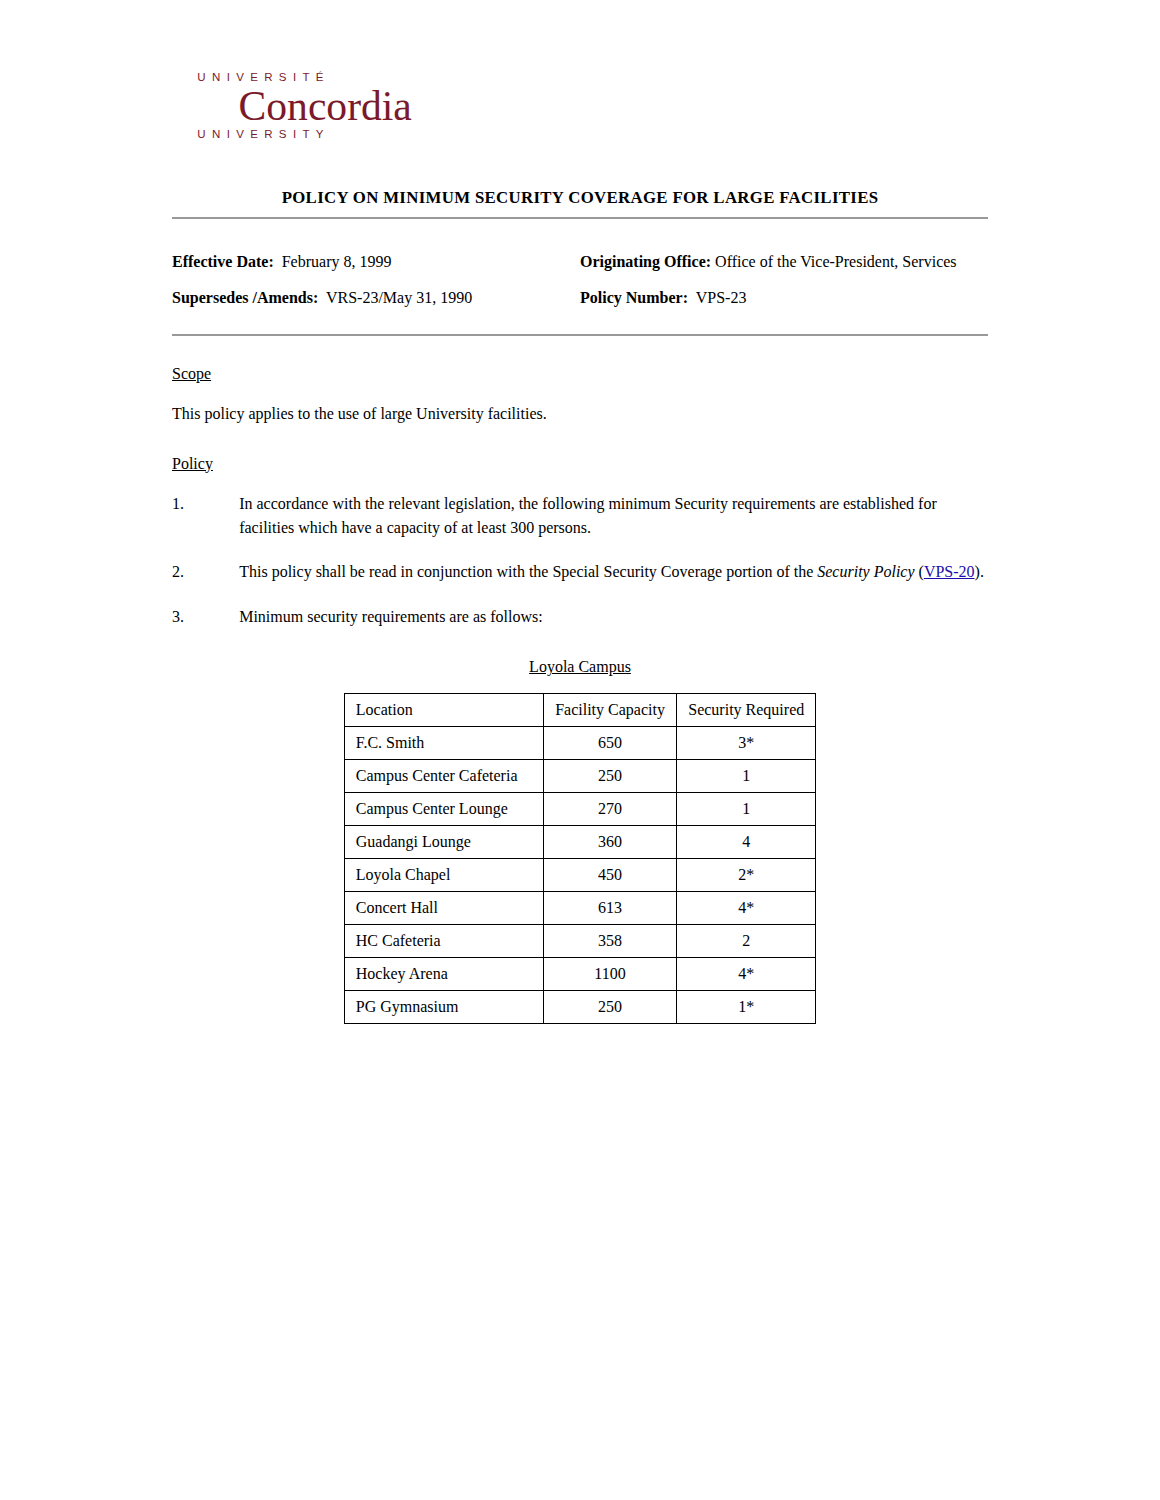UNIVERSITÉ
Concordia
UNIVERSITY
Policy on Minimum Security Coverage for Large Facilities
| Effective Date: February 8, 1999 | Originating Office: Office of the Vice-President, Services |
| Supersedes /Amends: VRS-23/May 31, 1990 | Policy Number: VPS-23 |
Scope
This policy applies to the use of large University facilities.
Policy
In accordance with the relevant legislation, the following minimum Security requirements are established for facilities which have a capacity of at least 300 persons.
This policy shall be read in conjunction with the Special Security Coverage portion of the Security Policy (VPS-20).
Minimum security requirements are as follows:
Loyola Campus
| Location | Facility Capacity | Security Required |
| --- | --- | --- |
| F.C. Smith | 650 | 3* |
| Campus Center Cafeteria | 250 | 1 |
| Campus Center Lounge | 270 | 1 |
| Guadangi Lounge | 360 | 4 |
| Loyola Chapel | 450 | 2* |
| Concert Hall | 613 | 4* |
| HC Cafeteria | 358 | 2 |
| Hockey Arena | 1100 | 4* |
| PG Gymnasium | 250 | 1* |